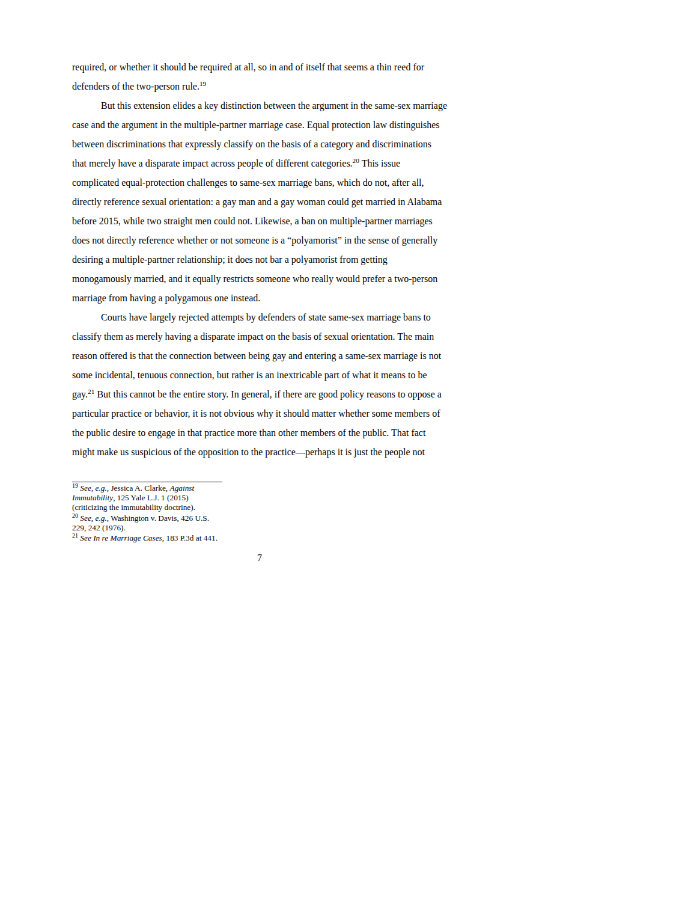required, or whether it should be required at all, so in and of itself that seems a thin reed for defenders of the two-person rule.19
But this extension elides a key distinction between the argument in the same-sex marriage case and the argument in the multiple-partner marriage case. Equal protection law distinguishes between discriminations that expressly classify on the basis of a category and discriminations that merely have a disparate impact across people of different categories.20 This issue complicated equal-protection challenges to same-sex marriage bans, which do not, after all, directly reference sexual orientation: a gay man and a gay woman could get married in Alabama before 2015, while two straight men could not. Likewise, a ban on multiple-partner marriages does not directly reference whether or not someone is a “polyamorist” in the sense of generally desiring a multiple-partner relationship; it does not bar a polyamorist from getting monogamously married, and it equally restricts someone who really would prefer a two-person marriage from having a polygamous one instead.
Courts have largely rejected attempts by defenders of state same-sex marriage bans to classify them as merely having a disparate impact on the basis of sexual orientation. The main reason offered is that the connection between being gay and entering a same-sex marriage is not some incidental, tenuous connection, but rather is an inextricable part of what it means to be gay.21 But this cannot be the entire story. In general, if there are good policy reasons to oppose a particular practice or behavior, it is not obvious why it should matter whether some members of the public desire to engage in that practice more than other members of the public. That fact might make us suspicious of the opposition to the practice—perhaps it is just the people not
19 See, e.g., Jessica A. Clarke, Against Immutability, 125 Yale L.J. 1 (2015) (criticizing the immutability doctrine).
20 See, e.g., Washington v. Davis, 426 U.S. 229, 242 (1976).
21 See In re Marriage Cases, 183 P.3d at 441.
7